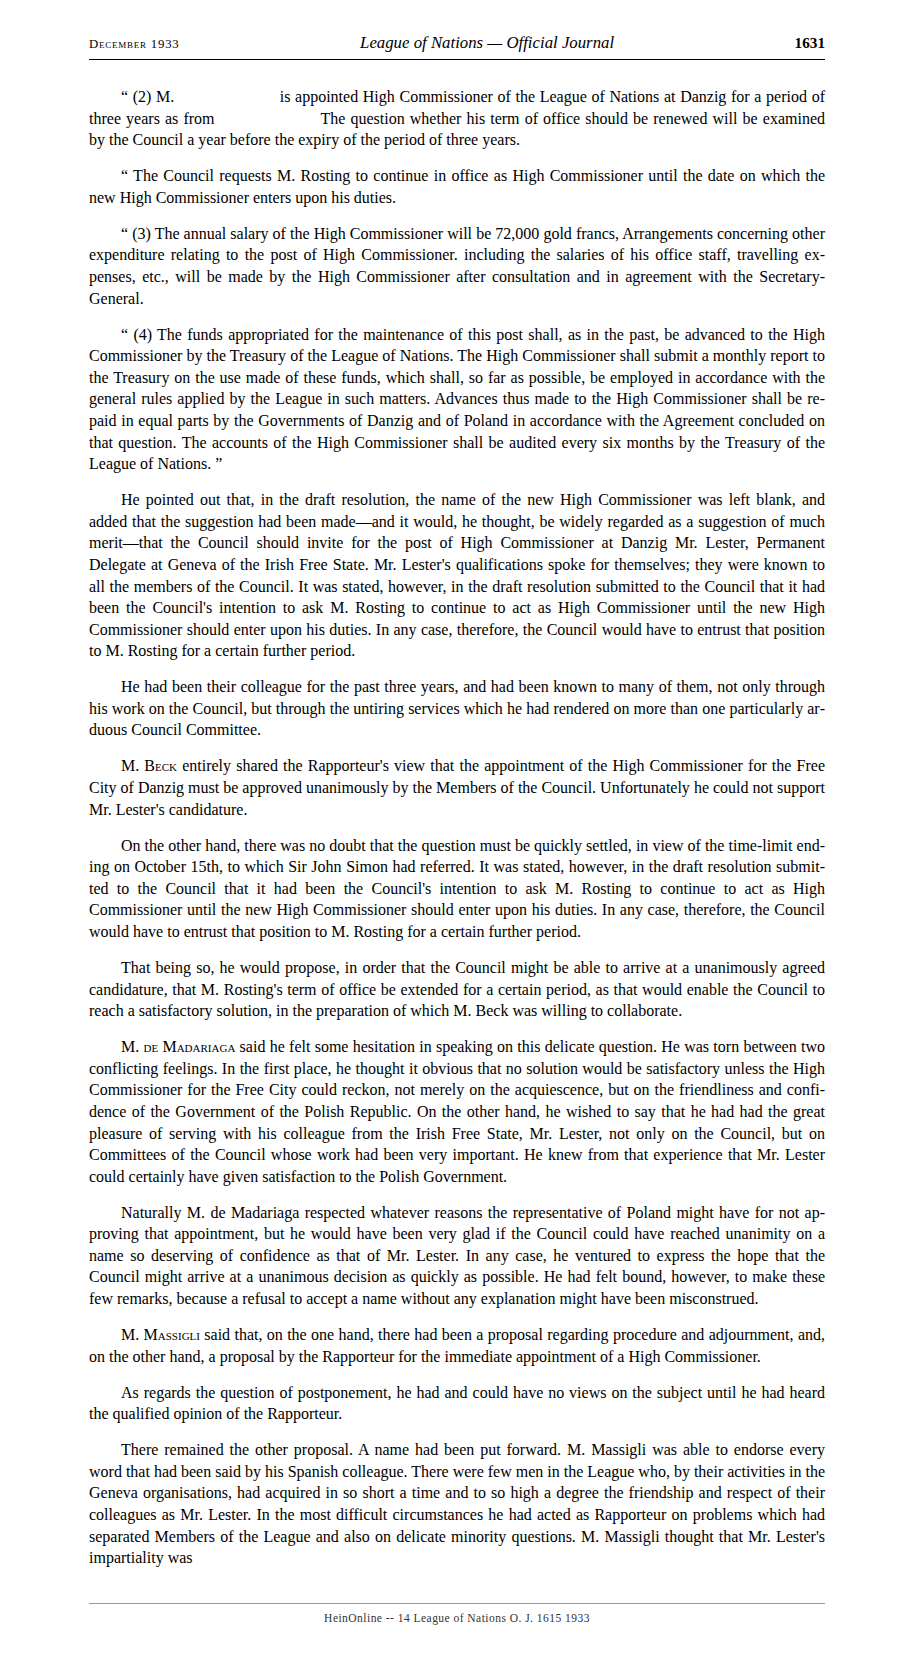December 1933 League of Nations — Official Journal 1631
“ (2) M. is appointed High Commissioner of the League of Nations at Danzig for a period of three years as from The question whether his term of office should be renewed will be examined by the Council a year before the expiry of the period of three years.
“ The Council requests M. Rosting to continue in office as High Commissioner until the date on which the new High Commissioner enters upon his duties.
“ (3) The annual salary of the High Commissioner will be 72,000 gold francs, Arrangements concerning other expenditure relating to the post of High Commissioner. including the salaries of his office staff, travelling expenses, etc., will be made by the High Commissioner after consultation and in agreement with the Secretary-General.
“ (4) The funds appropriated for the maintenance of this post shall, as in the past, be advanced to the High Commissioner by the Treasury of the League of Nations. The High Commissioner shall submit a monthly report to the Treasury on the use made of these funds, which shall, so far as possible, be employed in accordance with the general rules applied by the League in such matters. Advances thus made to the High Commissioner shall be repaid in equal parts by the Governments of Danzig and of Poland in accordance with the Agreement concluded on that question. The accounts of the High Commissioner shall be audited every six months by the Treasury of the League of Nations. ”
He pointed out that, in the draft resolution, the name of the new High Commissioner was left blank, and added that the suggestion had been made—and it would, he thought, be widely regarded as a suggestion of much merit—that the Council should invite for the post of High Commissioner at Danzig Mr. Lester, Permanent Delegate at Geneva of the Irish Free State. Mr. Lester's qualifications spoke for themselves; they were known to all the members of the Council. It was stated, however, in the draft resolution submitted to the Council that it had been the Council's intention to ask M. Rosting to continue to act as High Commissioner until the new High Commissioner should enter upon his duties. In any case, therefore, the Council would have to entrust that position to M. Rosting for a certain further period.
He had been their colleague for the past three years, and had been known to many of them, not only through his work on the Council, but through the untiring services which he had rendered on more than one particularly arduous Council Committee.
M. Beck entirely shared the Rapporteur's view that the appointment of the High Commissioner for the Free City of Danzig must be approved unanimously by the Members of the Council. Unfortunately he could not support Mr. Lester's candidature.
On the other hand, there was no doubt that the question must be quickly settled, in view of the time-limit ending on October 15th, to which Sir John Simon had referred. It was stated, however, in the draft resolution submitted to the Council that it had been the Council's intention to ask M. Rosting to continue to act as High Commissioner until the new High Commissioner should enter upon his duties. In any case, therefore, the Council would have to entrust that position to M. Rosting for a certain further period.
That being so, he would propose, in order that the Council might be able to arrive at a unanimously agreed candidature, that M. Rosting's term of office be extended for a certain period, as that would enable the Council to reach a satisfactory solution, in the preparation of which M. Beck was willing to collaborate.
M. de Madariaga said he felt some hesitation in speaking on this delicate question. He was torn between two conflicting feelings. In the first place, he thought it obvious that no solution would be satisfactory unless the High Commissioner for the Free City could reckon, not merely on the acquiescence, but on the friendliness and confidence of the Government of the Polish Republic. On the other hand, he wished to say that he had had the great pleasure of serving with his colleague from the Irish Free State, Mr. Lester, not only on the Council, but on Committees of the Council whose work had been very important. He knew from that experience that Mr. Lester could certainly have given satisfaction to the Polish Government.
Naturally M. de Madariaga respected whatever reasons the representative of Poland might have for not approving that appointment, but he would have been very glad if the Council could have reached unanimity on a name so deserving of confidence as that of Mr. Lester. In any case, he ventured to express the hope that the Council might arrive at a unanimous decision as quickly as possible. He had felt bound, however, to make these few remarks, because a refusal to accept a name without any explanation might have been misconstrued.
M. Massigli said that, on the one hand, there had been a proposal regarding procedure and adjournment, and, on the other hand, a proposal by the Rapporteur for the immediate appointment of a High Commissioner.
As regards the question of postponement, he had and could have no views on the subject until he had heard the qualified opinion of the Rapporteur.
There remained the other proposal. A name had been put forward. M. Massigli was able to endorse every word that had been said by his Spanish colleague. There were few men in the League who, by their activities in the Geneva organisations, had acquired in so short a time and to so high a degree the friendship and respect of their colleagues as Mr. Lester. In the most difficult circumstances he had acted as Rapporteur on problems which had separated Members of the League and also on delicate minority questions. M. Massigli thought that Mr. Lester's impartiality was
HeinOnline -- 14 League of Nations O. J. 1615 1933